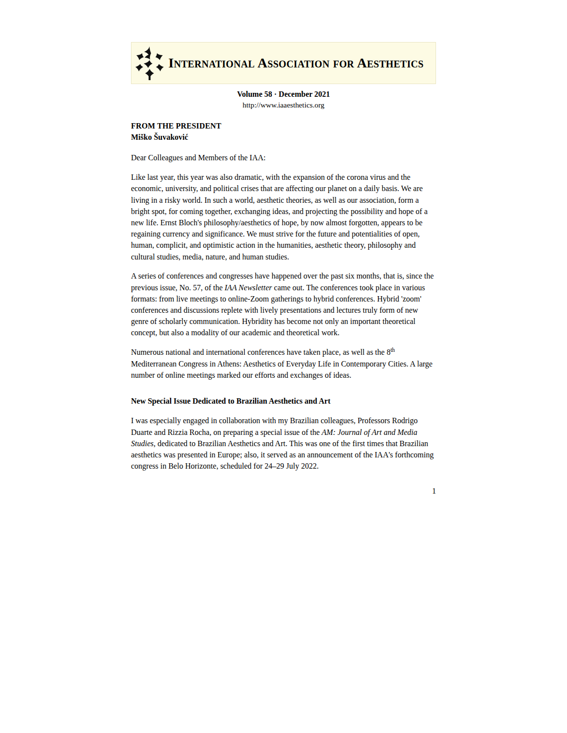International Association for Aesthetics
Volume 58 · December 2021
http://www.iaaesthetics.org
FROM THE PRESIDENT
Miško Šuvaković
Dear Colleagues and Members of the IAA:
Like last year, this year was also dramatic, with the expansion of the corona virus and the economic, university, and political crises that are affecting our planet on a daily basis. We are living in a risky world. In such a world, aesthetic theories, as well as our association, form a bright spot, for coming together, exchanging ideas, and projecting the possibility and hope of a new life. Ernst Bloch's philosophy/aesthetics of hope, by now almost forgotten, appears to be regaining currency and significance. We must strive for the future and potentialities of open, human, complicit, and optimistic action in the humanities, aesthetic theory, philosophy and cultural studies, media, nature, and human studies.
A series of conferences and congresses have happened over the past six months, that is, since the previous issue, No. 57, of the IAA Newsletter came out. The conferences took place in various formats: from live meetings to online-Zoom gatherings to hybrid conferences. Hybrid 'zoom' conferences and discussions replete with lively presentations and lectures truly form of new genre of scholarly communication. Hybridity has become not only an important theoretical concept, but also a modality of our academic and theoretical work.
Numerous national and international conferences have taken place, as well as the 8th Mediterranean Congress in Athens: Aesthetics of Everyday Life in Contemporary Cities. A large number of online meetings marked our efforts and exchanges of ideas.
New Special Issue Dedicated to Brazilian Aesthetics and Art
I was especially engaged in collaboration with my Brazilian colleagues, Professors Rodrigo Duarte and Rizzia Rocha, on preparing a special issue of the AM: Journal of Art and Media Studies, dedicated to Brazilian Aesthetics and Art. This was one of the first times that Brazilian aesthetics was presented in Europe; also, it served as an announcement of the IAA's forthcoming congress in Belo Horizonte, scheduled for 24–29 July 2022.
1